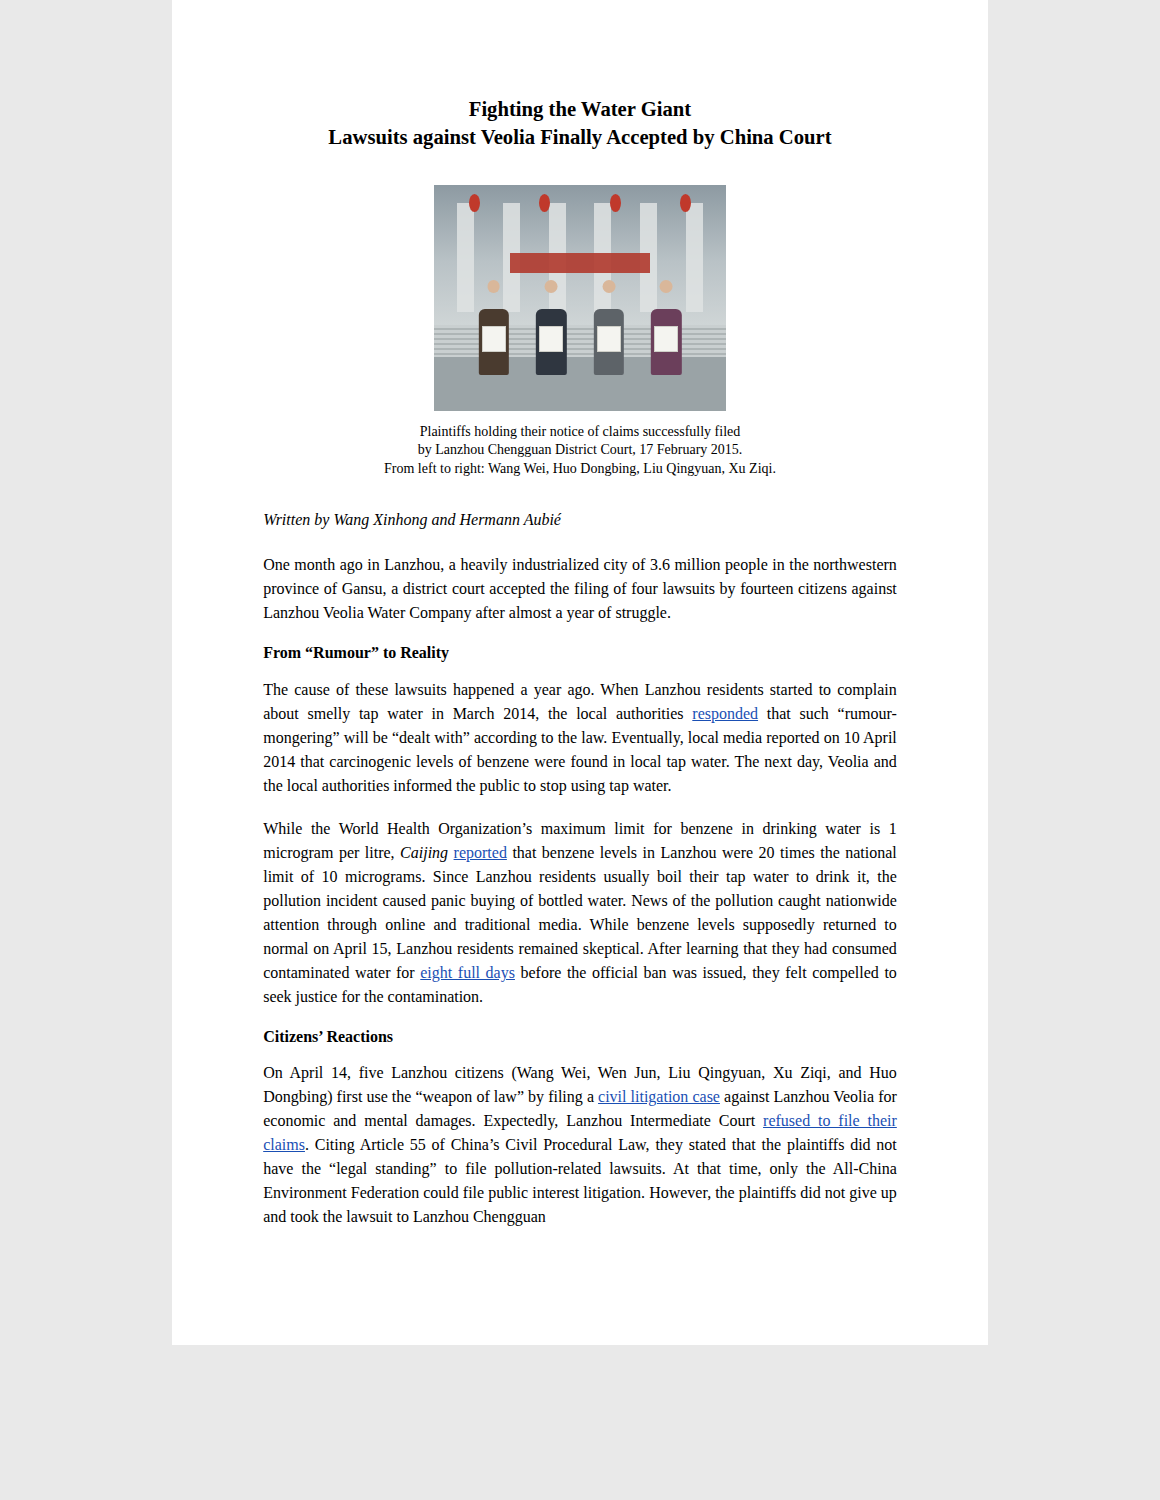Fighting the Water Giant Lawsuits against Veolia Finally Accepted by China Court
Plaintiffs holding their notice of claims successfully filed
by Lanzhou Chengguan District Court, 17 February 2015.
From left to right: Wang Wei, Huo Dongbing, Liu Qingyuan, Xu Ziqi.
Written by Wang Xinhong and Hermann Aubié
One month ago in Lanzhou, a heavily industrialized city of 3.6 million people in the northwestern province of Gansu, a district court accepted the filing of four lawsuits by fourteen citizens against Lanzhou Veolia Water Company after almost a year of struggle.
From “Rumour” to Reality
The cause of these lawsuits happened a year ago. When Lanzhou residents started to complain about smelly tap water in March 2014, the local authorities responded that such “rumour-mongering” will be “dealt with” according to the law. Eventually, local media reported on 10 April 2014 that carcinogenic levels of benzene were found in local tap water. The next day, Veolia and the local authorities informed the public to stop using tap water.
While the World Health Organization’s maximum limit for benzene in drinking water is 1 microgram per litre, Caijing reported that benzene levels in Lanzhou were 20 times the national limit of 10 micrograms. Since Lanzhou residents usually boil their tap water to drink it, the pollution incident caused panic buying of bottled water. News of the pollution caught nationwide attention through online and traditional media. While benzene levels supposedly returned to normal on April 15, Lanzhou residents remained skeptical. After learning that they had consumed contaminated water for eight full days before the official ban was issued, they felt compelled to seek justice for the contamination.
Citizens’ Reactions
On April 14, five Lanzhou citizens (Wang Wei, Wen Jun, Liu Qingyuan, Xu Ziqi, and Huo Dongbing) first use the “weapon of law” by filing a civil litigation case against Lanzhou Veolia for economic and mental damages. Expectedly, Lanzhou Intermediate Court refused to file their claims. Citing Article 55 of China’s Civil Procedural Law, they stated that the plaintiffs did not have the “legal standing” to file pollution-related lawsuits. At that time, only the All-China Environment Federation could file public interest litigation. However, the plaintiffs did not give up and took the lawsuit to Lanzhou Chengguan